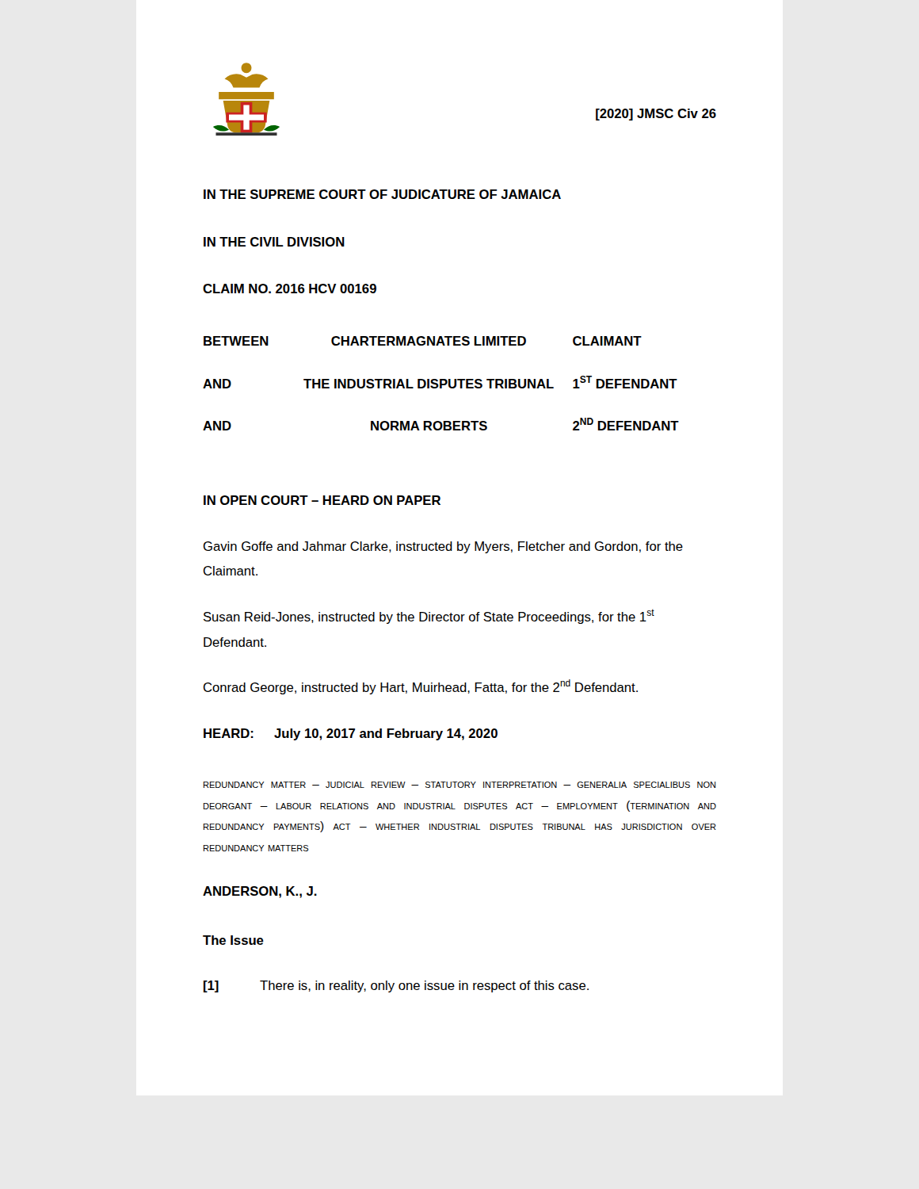[2020] JMSC Civ 26
IN THE SUPREME COURT OF JUDICATURE OF JAMAICA
IN THE CIVIL DIVISION
CLAIM NO. 2016 HCV 00169
| BETWEEN | CHARTERMAGNATES LIMITED | CLAIMANT |
| AND | THE INDUSTRIAL DISPUTES TRIBUNAL | 1 ST DEFENDANT |
| AND | NORMA ROBERTS | 2 ND DEFENDANT |
IN OPEN COURT – HEARD ON PAPER
Gavin Goffe and Jahmar Clarke, instructed by Myers, Fletcher and Gordon, for the Claimant.
Susan Reid-Jones, instructed by the Director of State Proceedings, for the 1st Defendant.
Conrad George, instructed by Hart, Muirhead, Fatta, for the 2nd Defendant.
HEARD: July 10, 2017 and February 14, 2020
REDUNDANCY MATTER – JUDICIAL REVIEW – STATUTORY INTERPRETATION – GENERALIA SPECIALIBUS NON DEORGANT – LABOUR RELATIONS AND INDUSTRIAL DISPUTES ACT – EMPLOYMENT (TERMINATION AND REDUNDANCY PAYMENTS) ACT – WHETHER INDUSTRIAL DISPUTES TRIBUNAL HAS JURISDICTION OVER REDUNDANCY MATTERS
ANDERSON, K., J.
The Issue
[1]
There is, in reality, only one issue in respect of this case.